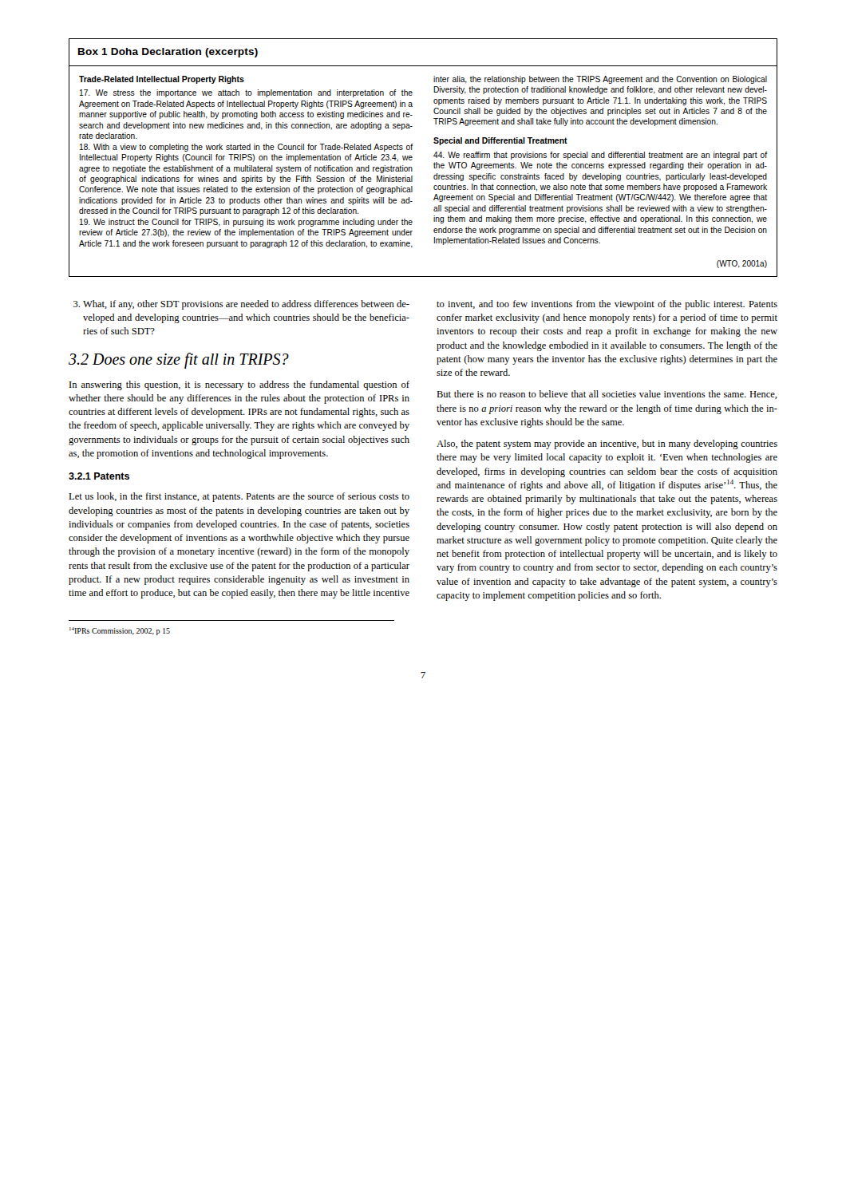Box 1 Doha Declaration (excerpts)
Trade-Related Intellectual Property Rights
17. We stress the importance we attach to implementation and interpretation of the Agreement on Trade-Related Aspects of Intellectual Property Rights (TRIPS Agreement) in a manner supportive of public health, by promoting both access to existing medicines and research and development into new medicines and, in this connection, are adopting a separate declaration.
18. With a view to completing the work started in the Council for Trade-Related Aspects of Intellectual Property Rights (Council for TRIPS) on the implementation of Article 23.4, we agree to negotiate the establishment of a multilateral system of notification and registration of geographical indications for wines and spirits by the Fifth Session of the Ministerial Conference. We note that issues related to the extension of the protection of geographical indications provided for in Article 23 to products other than wines and spirits will be addressed in the Council for TRIPS pursuant to paragraph 12 of this declaration.
19. We instruct the Council for TRIPS, in pursuing its work programme including under the review of Article 27.3(b), the review of the implementation of the TRIPS Agreement under Article 71.1 and the work foreseen pursuant to paragraph 12 of this declaration, to examine, inter alia, the relationship between the TRIPS Agreement and the Convention on Biological Diversity, the protection of traditional knowledge and folklore, and other relevant new developments raised by members pursuant to Article 71.1. In undertaking this work, the TRIPS Council shall be guided by the objectives and principles set out in Articles 7 and 8 of the TRIPS Agreement and shall take fully into account the development dimension.
Special and Differential Treatment
44. We reaffirm that provisions for special and differential treatment are an integral part of the WTO Agreements. We note the concerns expressed regarding their operation in addressing specific constraints faced by developing countries, particularly least-developed countries. In that connection, we also note that some members have proposed a Framework Agreement on Special and Differential Treatment (WT/GC/W/442). We therefore agree that all special and differential treatment provisions shall be reviewed with a view to strengthening them and making them more precise, effective and operational. In this connection, we endorse the work programme on special and differential treatment set out in the Decision on Implementation-Related Issues and Concerns.
(WTO, 2001a)
What, if any, other SDT provisions are needed to address differences between developed and developing countries—and which countries should be the beneficiaries of such SDT?
3.2 Does one size fit all in TRIPS?
In answering this question, it is necessary to address the fundamental question of whether there should be any differences in the rules about the protection of IPRs in countries at different levels of development. IPRs are not fundamental rights, such as the freedom of speech, applicable universally. They are rights which are conveyed by governments to individuals or groups for the pursuit of certain social objectives such as, the promotion of inventions and technological improvements.
3.2.1 Patents
Let us look, in the first instance, at patents. Patents are the source of serious costs to developing countries as most of the patents in developing countries are taken out by individuals or companies from developed countries. In the case of patents, societies consider the development of inventions as a worthwhile objective which they pursue through the provision of a monetary incentive (reward) in the form of the monopoly rents that result from the exclusive use of the patent for the production of a particular product. If a new product requires considerable ingenuity as well as investment in time and effort to produce, but can be copied easily, then there may be little incentive to invent, and too few inventions from the viewpoint of the public interest. Patents confer market exclusivity (and hence monopoly rents) for a period of time to permit inventors to recoup their costs and reap a profit in exchange for making the new product and the knowledge embodied in it available to consumers. The length of the patent (how many years the inventor has the exclusive rights) determines in part the size of the reward.
But there is no reason to believe that all societies value inventions the same. Hence, there is no a priori reason why the reward or the length of time during which the inventor has exclusive rights should be the same.
Also, the patent system may provide an incentive, but in many developing countries there may be very limited local capacity to exploit it. ‘Even when technologies are developed, firms in developing countries can seldom bear the costs of acquisition and maintenance of rights and above all, of litigation if disputes arise’14. Thus, the rewards are obtained primarily by multinationals that take out the patents, whereas the costs, in the form of higher prices due to the market exclusivity, are born by the developing country consumer. How costly patent protection is will also depend on market structure as well government policy to promote competition. Quite clearly the net benefit from protection of intellectual property will be uncertain, and is likely to vary from country to country and from sector to sector, depending on each country’s value of invention and capacity to take advantage of the patent system, a country’s capacity to implement competition policies and so forth.
14IPRs Commission, 2002, p 15
7